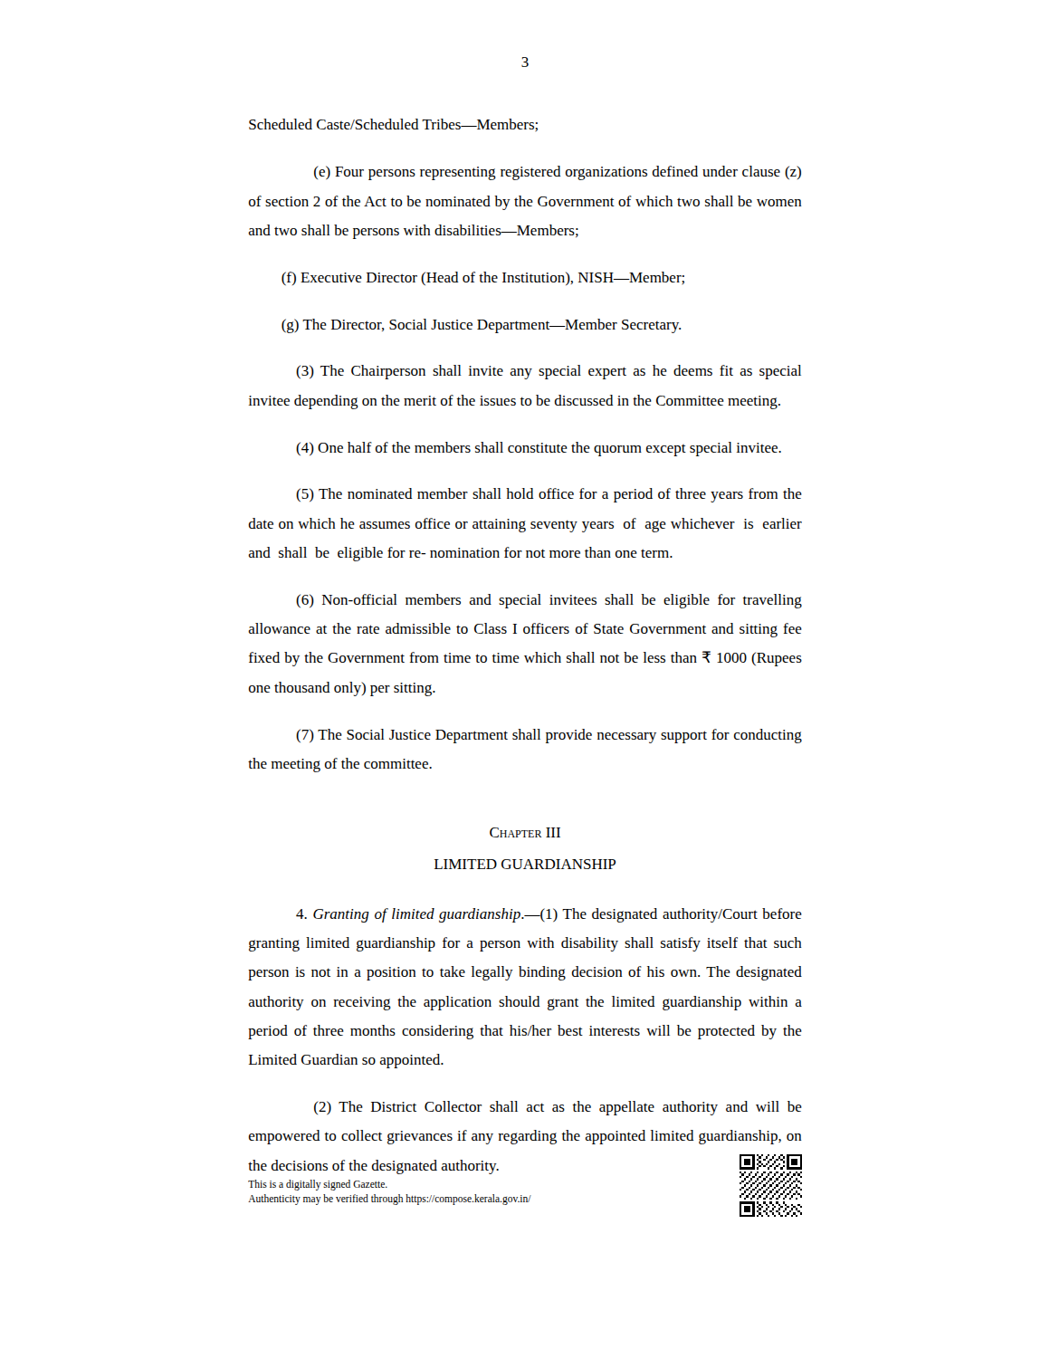3
Scheduled Caste/Scheduled Tribes—Members;
(e) Four persons representing registered organizations defined under clause (z) of section 2 of the Act to be nominated by the Government of which two shall be women and two shall be persons with disabilities—Members;
(f) Executive Director (Head of the Institution), NISH—Member;
(g) The Director, Social Justice Department—Member Secretary.
(3) The Chairperson shall invite any special expert as he deems fit as special invitee depending on the merit of the issues to be discussed in the Committee meeting.
(4) One half of the members shall constitute the quorum except special invitee.
(5) The nominated member shall hold office for a period of three years from the date on which he assumes office or attaining seventy years of age whichever is earlier and shall be eligible for re- nomination for not more than one term.
(6) Non-official members and special invitees shall be eligible for travelling allowance at the rate admissible to Class I officers of State Government and sitting fee fixed by the Government from time to time which shall not be less than ₹ 1000 (Rupees one thousand only) per sitting.
(7) The Social Justice Department shall provide necessary support for conducting the meeting of the committee.
Chapter III
LIMITED GUARDIANSHIP
4. Granting of limited guardianship.—(1) The designated authority/Court before granting limited guardianship for a person with disability shall satisfy itself that such person is not in a position to take legally binding decision of his own. The designated authority on receiving the application should grant the limited guardianship within a period of three months considering that his/her best interests will be protected by the Limited Guardian so appointed.
(2) The District Collector shall act as the appellate authority and will be empowered to collect grievances if any regarding the appointed limited guardianship, on the decisions of the designated authority.
This is a digitally signed Gazette.
Authenticity may be verified through https://compose.kerala.gov.in/